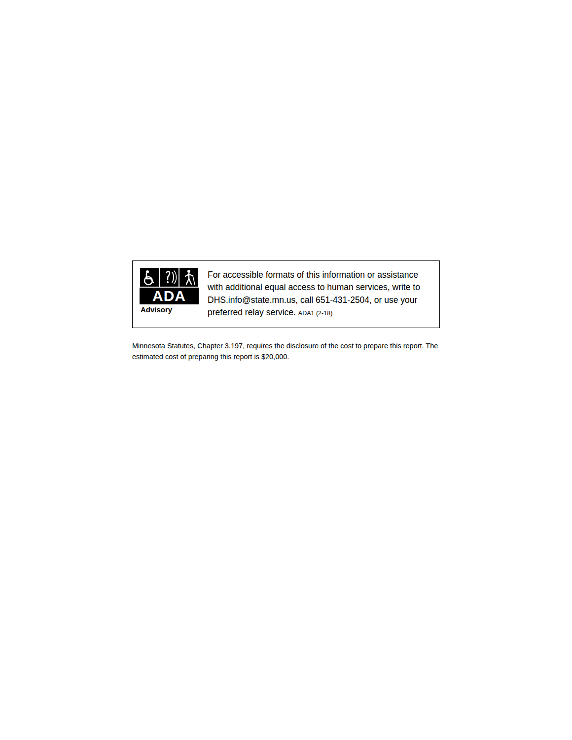ADA
Advisory
For accessible formats of this information or assistance with additional equal access to human services, write to DHS.info@state.mn.us, call 651-431-2504, or use your preferred relay service. ADA1 (2-18)
Minnesota Statutes, Chapter 3.197, requires the disclosure of the cost to prepare this report. The estimated cost of preparing this report is $20,000.